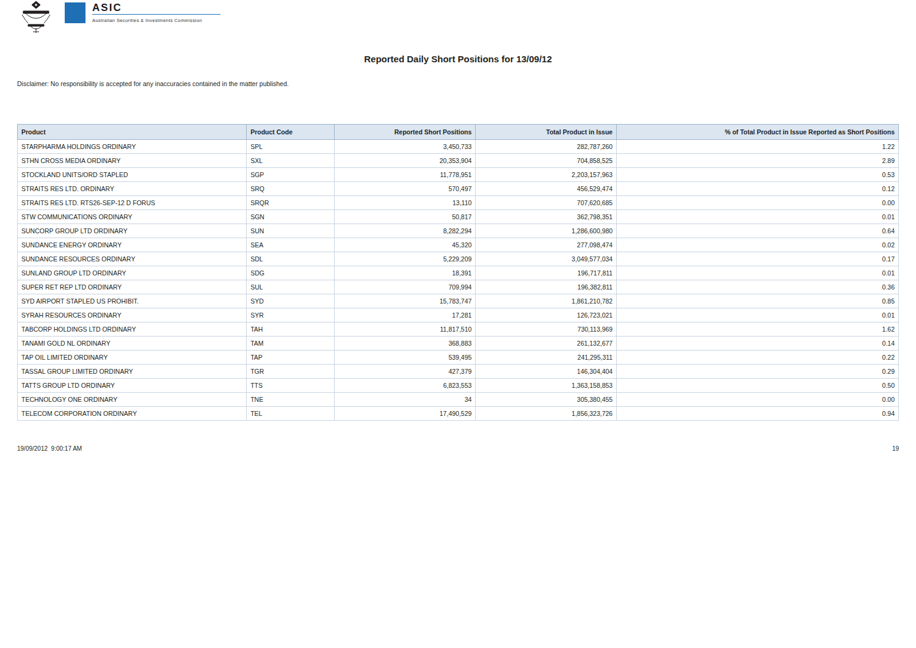ASIC
Australian Securities & Investments Commission
Reported Daily Short Positions for 13/09/12
Disclaimer: No responsibility is accepted for any inaccuracies contained in the matter published.
| Product | Product Code | Reported Short Positions | Total Product in Issue | % of Total Product in Issue Reported as Short Positions |
| --- | --- | --- | --- | --- |
| STARPHARMA HOLDINGS ORDINARY | SPL | 3,450,733 | 282,787,260 | 1.22 |
| STHN CROSS MEDIA ORDINARY | SXL | 20,353,904 | 704,858,525 | 2.89 |
| STOCKLAND UNITS/ORD STAPLED | SGP | 11,778,951 | 2,203,157,963 | 0.53 |
| STRAITS RES LTD. ORDINARY | SRQ | 570,497 | 456,529,474 | 0.12 |
| STRAITS RES LTD. RTS26-SEP-12 D FORUS | SRQR | 13,110 | 707,620,685 | 0.00 |
| STW COMMUNICATIONS ORDINARY | SGN | 50,817 | 362,798,351 | 0.01 |
| SUNCORP GROUP LTD ORDINARY | SUN | 8,282,294 | 1,286,600,980 | 0.64 |
| SUNDANCE ENERGY ORDINARY | SEA | 45,320 | 277,098,474 | 0.02 |
| SUNDANCE RESOURCES ORDINARY | SDL | 5,229,209 | 3,049,577,034 | 0.17 |
| SUNLAND GROUP LTD ORDINARY | SDG | 18,391 | 196,717,811 | 0.01 |
| SUPER RET REP LTD ORDINARY | SUL | 709,994 | 196,382,811 | 0.36 |
| SYD AIRPORT STAPLED US PROHIBIT. | SYD | 15,783,747 | 1,861,210,782 | 0.85 |
| SYRAH RESOURCES ORDINARY | SYR | 17,281 | 126,723,021 | 0.01 |
| TABCORP HOLDINGS LTD ORDINARY | TAH | 11,817,510 | 730,113,969 | 1.62 |
| TANAMI GOLD NL ORDINARY | TAM | 368,883 | 261,132,677 | 0.14 |
| TAP OIL LIMITED ORDINARY | TAP | 539,495 | 241,295,311 | 0.22 |
| TASSAL GROUP LIMITED ORDINARY | TGR | 427,379 | 146,304,404 | 0.29 |
| TATTS GROUP LTD ORDINARY | TTS | 6,823,553 | 1,363,158,853 | 0.50 |
| TECHNOLOGY ONE ORDINARY | TNE | 34 | 305,380,455 | 0.00 |
| TELECOM CORPORATION ORDINARY | TEL | 17,490,529 | 1,856,323,726 | 0.94 |
19/09/2012 9:00:17 AM
19